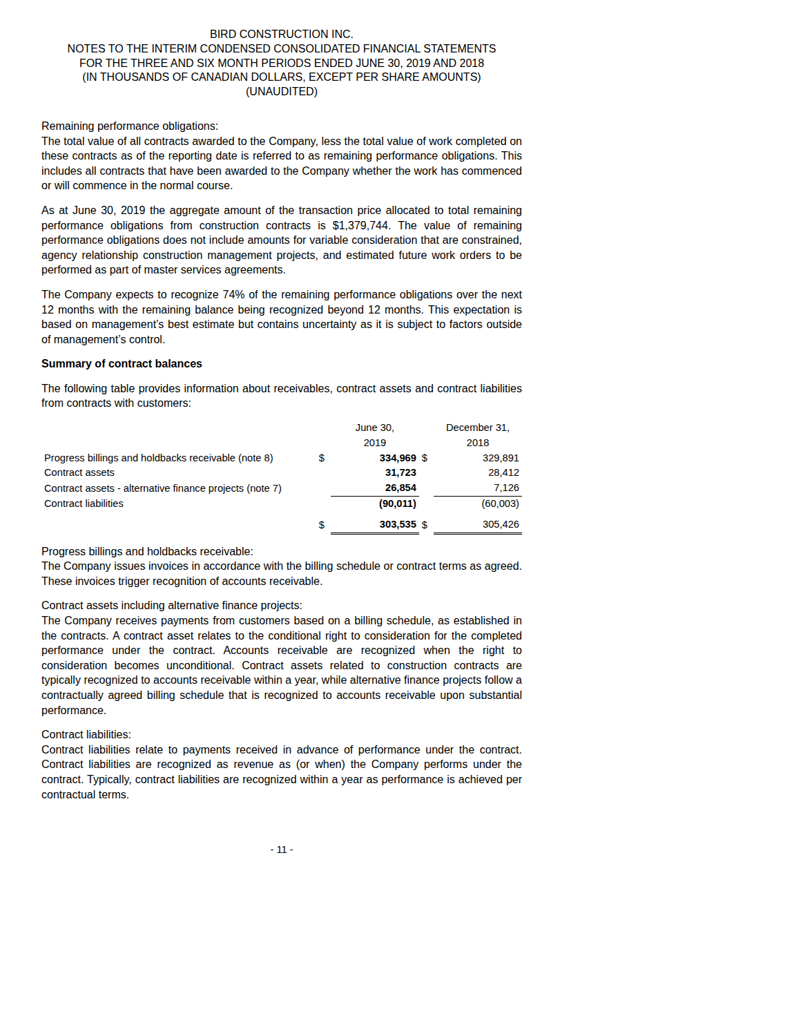BIRD CONSTRUCTION INC.
NOTES TO THE INTERIM CONDENSED CONSOLIDATED FINANCIAL STATEMENTS
FOR THE THREE AND SIX MONTH PERIODS ENDED JUNE 30, 2019 AND 2018
(IN THOUSANDS OF CANADIAN DOLLARS, EXCEPT PER SHARE AMOUNTS)
(UNAUDITED)
Remaining performance obligations:
The total value of all contracts awarded to the Company, less the total value of work completed on these contracts as of the reporting date is referred to as remaining performance obligations. This includes all contracts that have been awarded to the Company whether the work has commenced or will commence in the normal course.
As at June 30, 2019 the aggregate amount of the transaction price allocated to total remaining performance obligations from construction contracts is $1,379,744. The value of remaining performance obligations does not include amounts for variable consideration that are constrained, agency relationship construction management projects, and estimated future work orders to be performed as part of master services agreements.
The Company expects to recognize 74% of the remaining performance obligations over the next 12 months with the remaining balance being recognized beyond 12 months. This expectation is based on management’s best estimate but contains uncertainty as it is subject to factors outside of management’s control.
Summary of contract balances
The following table provides information about receivables, contract assets and contract liabilities from contracts with customers:
| | | June 30, | | December 31, |
| --- | --- | --- | --- | --- |
| | | 2019 | | 2018 |
| Progress billings and holdbacks receivable (note 8) | $ | 334,969 | $ | 329,891 |
| Contract assets | | 31,723 | | 28,412 |
| Contract assets - alternative finance projects (note 7) | | 26,854 | | 7,126 |
| Contract liabilities | | (90,011) | | (60,003) |
| | $ | 303,535 | $ | 305,426 |
Progress billings and holdbacks receivable:
The Company issues invoices in accordance with the billing schedule or contract terms as agreed. These invoices trigger recognition of accounts receivable.
Contract assets including alternative finance projects:
The Company receives payments from customers based on a billing schedule, as established in the contracts. A contract asset relates to the conditional right to consideration for the completed performance under the contract. Accounts receivable are recognized when the right to consideration becomes unconditional. Contract assets related to construction contracts are typically recognized to accounts receivable within a year, while alternative finance projects follow a contractually agreed billing schedule that is recognized to accounts receivable upon substantial performance.
Contract liabilities:
Contract liabilities relate to payments received in advance of performance under the contract. Contract liabilities are recognized as revenue as (or when) the Company performs under the contract. Typically, contract liabilities are recognized within a year as performance is achieved per contractual terms.
- 11 -